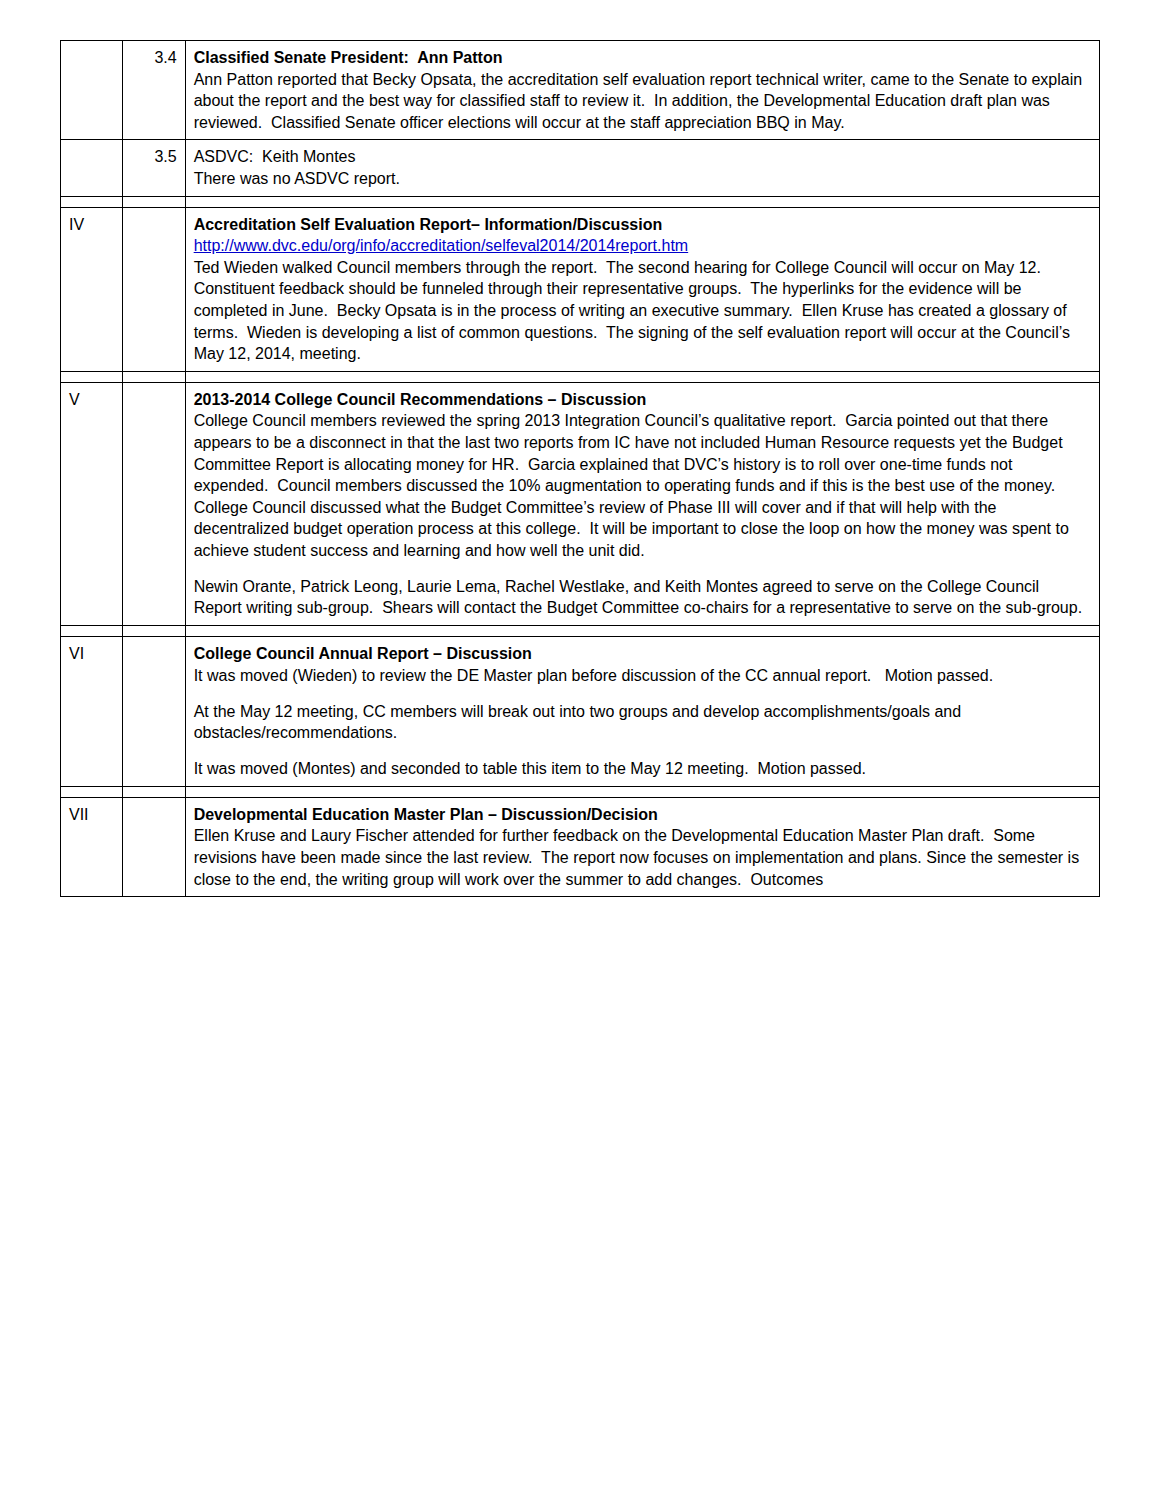| | 3.4 | Classified Senate President: Ann Patton Ann Patton reported that Becky Opsata, the accreditation self evaluation report technical writer, came to the Senate to explain about the report and the best way for classified staff to review it. In addition, the Developmental Education draft plan was reviewed. Classified Senate officer elections will occur at the staff appreciation BBQ in May. |
| | 3.5 | ASDVC: Keith Montes There was no ASDVC report. |
| IV | | Accreditation Self Evaluation Report– Information/Discussion http://www.dvc.edu/org/info/accreditation/selfeval2014/2014report.htm Ted Wieden walked Council members through the report. The second hearing for College Council will occur on May 12. Constituent feedback should be funneled through their representative groups. The hyperlinks for the evidence will be completed in June. Becky Opsata is in the process of writing an executive summary. Ellen Kruse has created a glossary of terms. Wieden is developing a list of common questions. The signing of the self evaluation report will occur at the Council’s May 12, 2014, meeting. |
| V | | 2013-2014 College Council Recommendations – Discussion College Council members reviewed the spring 2013 Integration Council’s qualitative report. Garcia pointed out that there appears to be a disconnect in that the last two reports from IC have not included Human Resource requests yet the Budget Committee Report is allocating money for HR. Garcia explained that DVC’s history is to roll over one-time funds not expended. Council members discussed the 10% augmentation to operating funds and if this is the best use of the money. College Council discussed what the Budget Committee’s review of Phase III will cover and if that will help with the decentralized budget operation process at this college. It will be important to close the loop on how the money was spent to achieve student success and learning and how well the unit did. Newin Orante, Patrick Leong, Laurie Lema, Rachel Westlake, and Keith Montes agreed to serve on the College Council Report writing sub-group. Shears will contact the Budget Committee co-chairs for a representative to serve on the sub-group. |
| VI | | College Council Annual Report – Discussion It was moved (Wieden) to review the DE Master plan before discussion of the CC annual report. Motion passed. At the May 12 meeting, CC members will break out into two groups and develop accomplishments/goals and obstacles/recommendations. It was moved (Montes) and seconded to table this item to the May 12 meeting. Motion passed. |
| VII | | Developmental Education Master Plan – Discussion/Decision Ellen Kruse and Laury Fischer attended for further feedback on the Developmental Education Master Plan draft. Some revisions have been made since the last review. The report now focuses on implementation and plans. Since the semester is close to the end, the writing group will work over the summer to add changes. Outcomes |